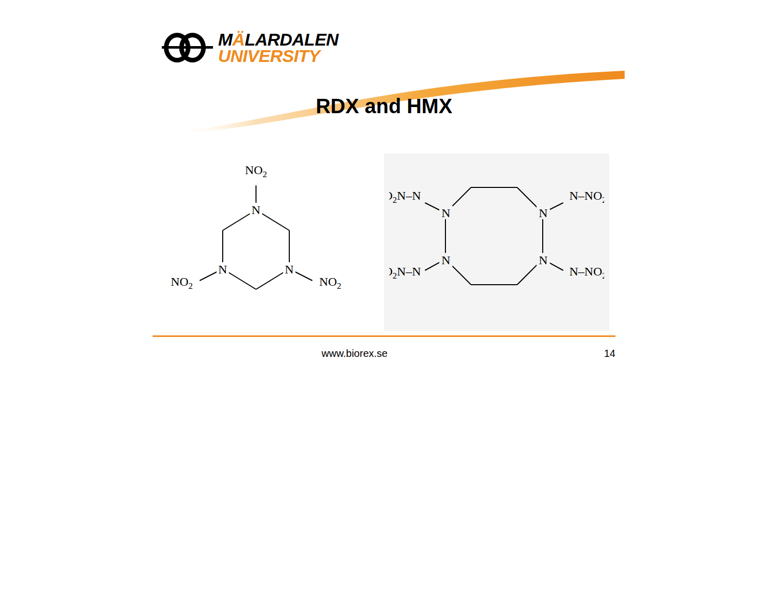MÄLARDALEN UNIVERSITY
RDX and HMX
NO2 N N N NO2 NO2
N–NO2 N N N–NO2 N O2N–N N O2N–N
www.biorex.se 14